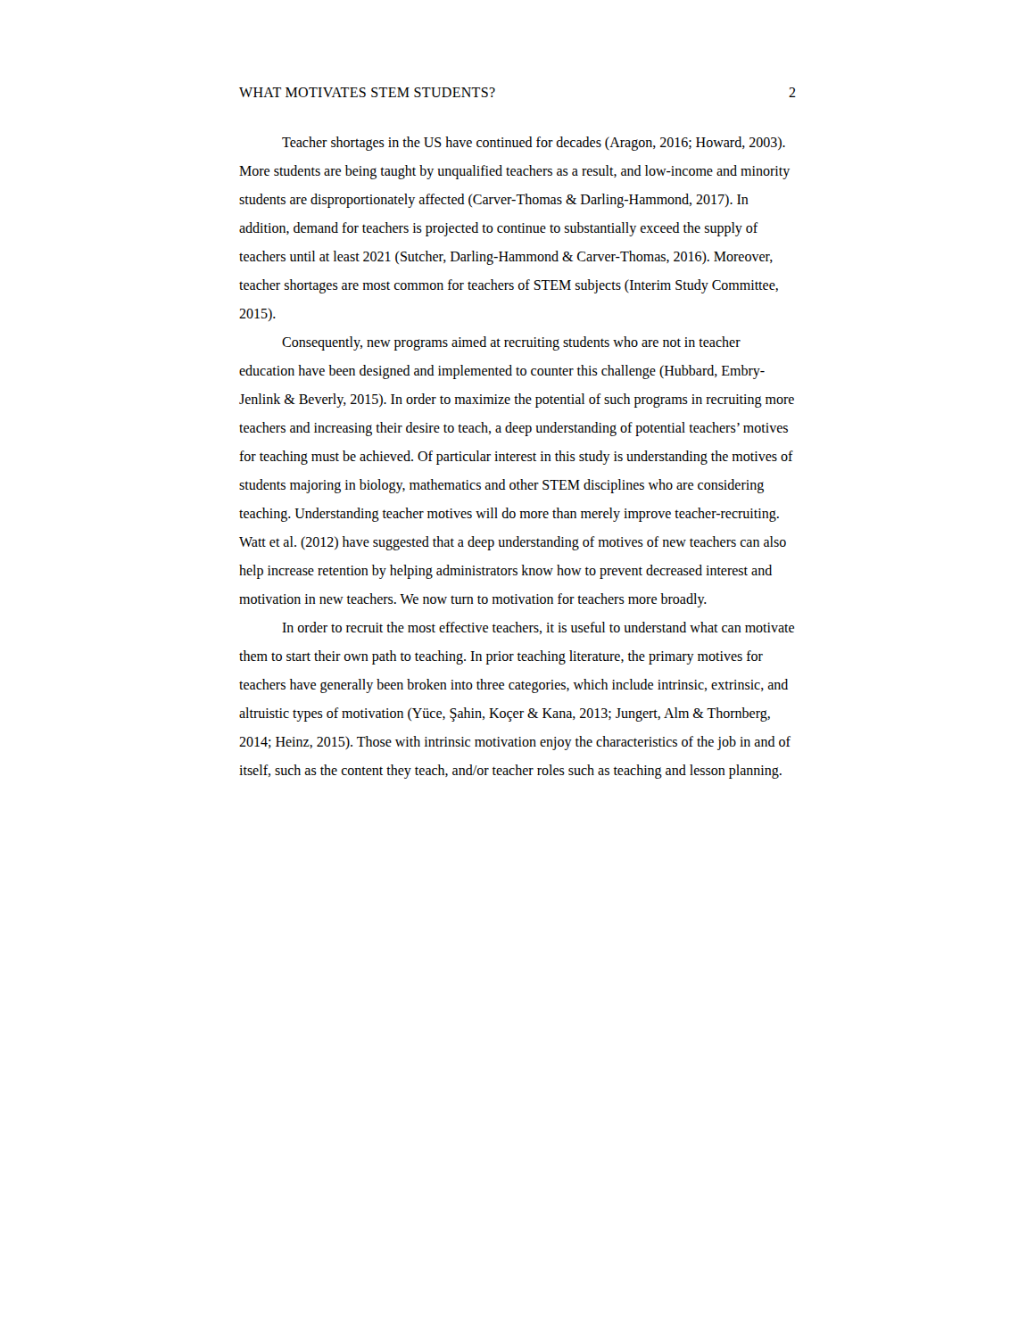What Motivates STEM Students? 2
Teacher shortages in the US have continued for decades (Aragon, 2016; Howard, 2003). More students are being taught by unqualified teachers as a result, and low-income and minority students are disproportionately affected (Carver-Thomas & Darling-Hammond, 2017). In addition, demand for teachers is projected to continue to substantially exceed the supply of teachers until at least 2021 (Sutcher, Darling-Hammond & Carver-Thomas, 2016). Moreover, teacher shortages are most common for teachers of STEM subjects (Interim Study Committee, 2015).
Consequently, new programs aimed at recruiting students who are not in teacher education have been designed and implemented to counter this challenge (Hubbard, Embry-Jenlink & Beverly, 2015). In order to maximize the potential of such programs in recruiting more teachers and increasing their desire to teach, a deep understanding of potential teachers’ motives for teaching must be achieved. Of particular interest in this study is understanding the motives of students majoring in biology, mathematics and other STEM disciplines who are considering teaching. Understanding teacher motives will do more than merely improve teacher-recruiting. Watt et al. (2012) have suggested that a deep understanding of motives of new teachers can also help increase retention by helping administrators know how to prevent decreased interest and motivation in new teachers. We now turn to motivation for teachers more broadly.
In order to recruit the most effective teachers, it is useful to understand what can motivate them to start their own path to teaching. In prior teaching literature, the primary motives for teachers have generally been broken into three categories, which include intrinsic, extrinsic, and altruistic types of motivation (Yüce, Şahin, Koçer & Kana, 2013; Jungert, Alm & Thornberg, 2014; Heinz, 2015). Those with intrinsic motivation enjoy the characteristics of the job in and of itself, such as the content they teach, and/or teacher roles such as teaching and lesson planning.